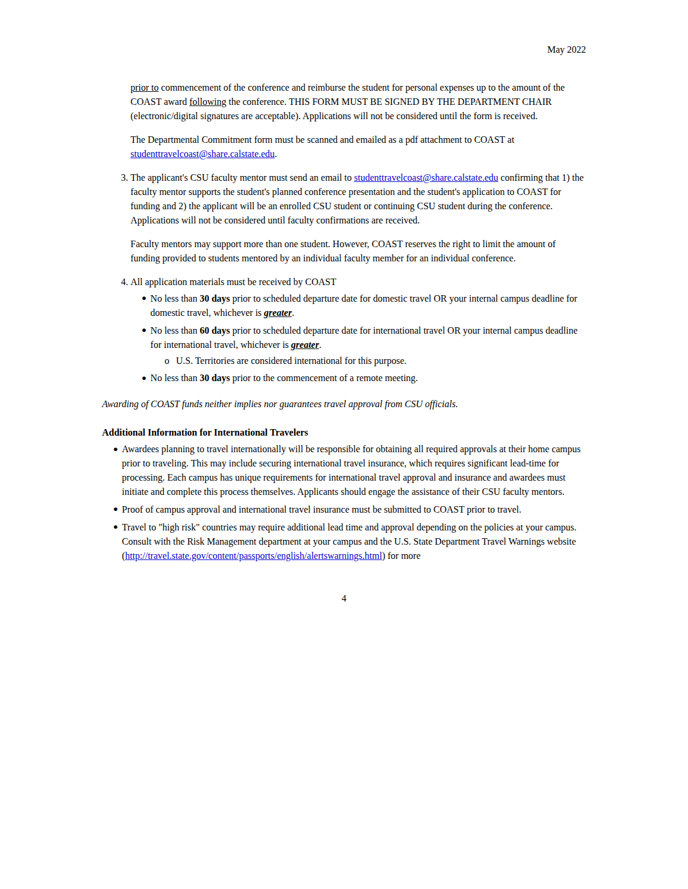May 2022
prior to commencement of the conference and reimburse the student for personal expenses up to the amount of the COAST award following the conference. THIS FORM MUST BE SIGNED BY THE DEPARTMENT CHAIR (electronic/digital signatures are acceptable). Applications will not be considered until the form is received.
The Departmental Commitment form must be scanned and emailed as a pdf attachment to COAST at studenttravelcoast@share.calstate.edu.
The applicant's CSU faculty mentor must send an email to studenttravelcoast@share.calstate.edu confirming that 1) the faculty mentor supports the student's planned conference presentation and the student's application to COAST for funding and 2) the applicant will be an enrolled CSU student or continuing CSU student during the conference. Applications will not be considered until faculty confirmations are received.
Faculty mentors may support more than one student. However, COAST reserves the right to limit the amount of funding provided to students mentored by an individual faculty member for an individual conference.
All application materials must be received by COAST
No less than 30 days prior to scheduled departure date for domestic travel OR your internal campus deadline for domestic travel, whichever is greater.
No less than 60 days prior to scheduled departure date for international travel OR your internal campus deadline for international travel, whichever is greater.
U.S. Territories are considered international for this purpose.
No less than 30 days prior to the commencement of a remote meeting.
Awarding of COAST funds neither implies nor guarantees travel approval from CSU officials.
Additional Information for International Travelers
Awardees planning to travel internationally will be responsible for obtaining all required approvals at their home campus prior to traveling. This may include securing international travel insurance, which requires significant lead-time for processing. Each campus has unique requirements for international travel approval and insurance and awardees must initiate and complete this process themselves. Applicants should engage the assistance of their CSU faculty mentors.
Proof of campus approval and international travel insurance must be submitted to COAST prior to travel.
Travel to "high risk" countries may require additional lead time and approval depending on the policies at your campus. Consult with the Risk Management department at your campus and the U.S. State Department Travel Warnings website (http://travel.state.gov/content/passports/english/alertswarnings.html) for more
4